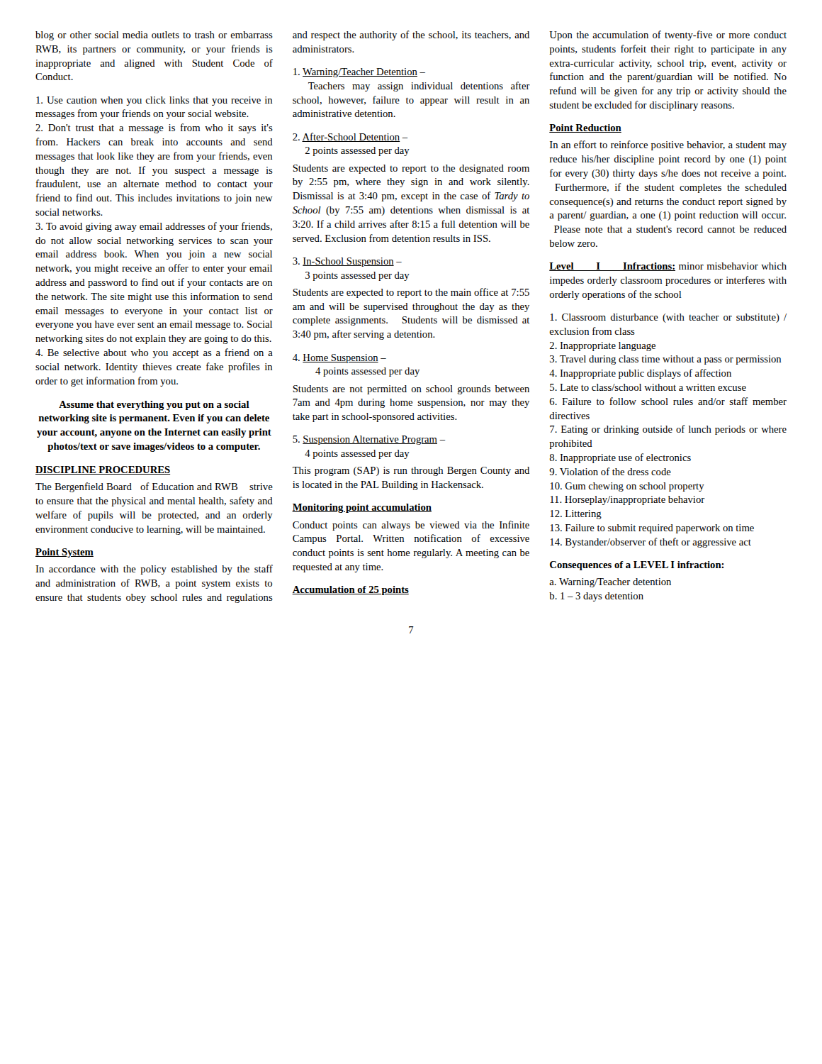blog or other social media outlets to trash or embarrass RWB, its partners or community, or your friends is inappropriate and aligned with Student Code of Conduct.
1. Use caution when you click links that you receive in messages from your friends on your social website.
2. Don't trust that a message is from who it says it's from. Hackers can break into accounts and send messages that look like they are from your friends, even though they are not. If you suspect a message is fraudulent, use an alternate method to contact your friend to find out. This includes invitations to join new social networks.
3. To avoid giving away email addresses of your friends, do not allow social networking services to scan your email address book. When you join a new social network, you might receive an offer to enter your email address and password to find out if your contacts are on the network. The site might use this information to send email messages to everyone in your contact list or everyone you have ever sent an email message to. Social networking sites do not explain they are going to do this.
4. Be selective about who you accept as a friend on a social network. Identity thieves create fake profiles in order to get information from you.
Assume that everything you put on a social networking site is permanent. Even if you can delete your account, anyone on the Internet can easily print photos/text or save images/videos to a computer.
DISCIPLINE PROCEDURES
The Bergenfield Board of Education and RWB strive to ensure that the physical and mental health, safety and welfare of pupils will be protected, and an orderly environment conducive to learning, will be maintained.
Point System
In accordance with the policy established by the staff and administration of RWB, a point system exists to ensure that students obey school rules and regulations and respect the authority of the school, its teachers, and administrators.
1. Warning/Teacher Detention –
Teachers may assign individual detentions after school, however, failure to appear will result in an administrative detention.
2. After-School Detention –
2 points assessed per day
Students are expected to report to the designated room by 2:55 pm, where they sign in and work silently. Dismissal is at 3:40 pm, except in the case of Tardy to School (by 7:55 am) detentions when dismissal is at 3:20. If a child arrives after 8:15 a full detention will be served. Exclusion from detention results in ISS.
3. In-School Suspension –
3 points assessed per day
Students are expected to report to the main office at 7:55 am and will be supervised throughout the day as they complete assignments. Students will be dismissed at 3:40 pm, after serving a detention.
4. Home Suspension –
4 points assessed per day
Students are not permitted on school grounds between 7am and 4pm during home suspension, nor may they take part in school-sponsored activities.
5. Suspension Alternative Program –
4 points assessed per day
This program (SAP) is run through Bergen County and is located in the PAL Building in Hackensack.
Monitoring point accumulation
Conduct points can always be viewed via the Infinite Campus Portal. Written notification of excessive conduct points is sent home regularly. A meeting can be requested at any time.
Accumulation of 25 points
Upon the accumulation of twenty-five or more conduct points, students forfeit their right to participate in any extra-curricular activity, school trip, event, activity or function and the parent/guardian will be notified. No refund will be given for any trip or activity should the student be excluded for disciplinary reasons.
Point Reduction
In an effort to reinforce positive behavior, a student may reduce his/her discipline point record by one (1) point for every (30) thirty days s/he does not receive a point. Furthermore, if the student completes the scheduled consequence(s) and returns the conduct report signed by a parent/ guardian, a one (1) point reduction will occur. Please note that a student's record cannot be reduced below zero.
Level I Infractions: minor misbehavior which impedes orderly classroom procedures or interferes with orderly operations of the school
1. Classroom disturbance (with teacher or substitute) / exclusion from class
2. Inappropriate language
3. Travel during class time without a pass or permission
4. Inappropriate public displays of affection
5. Late to class/school without a written excuse
6. Failure to follow school rules and/or staff member directives
7. Eating or drinking outside of lunch periods or where prohibited
8. Inappropriate use of electronics
9. Violation of the dress code
10. Gum chewing on school property
11. Horseplay/inappropriate behavior
12. Littering
13. Failure to submit required paperwork on time
14. Bystander/observer of theft or aggressive act
Consequences of a LEVEL I infraction:
a. Warning/Teacher detention
b. 1 – 3 days detention
7